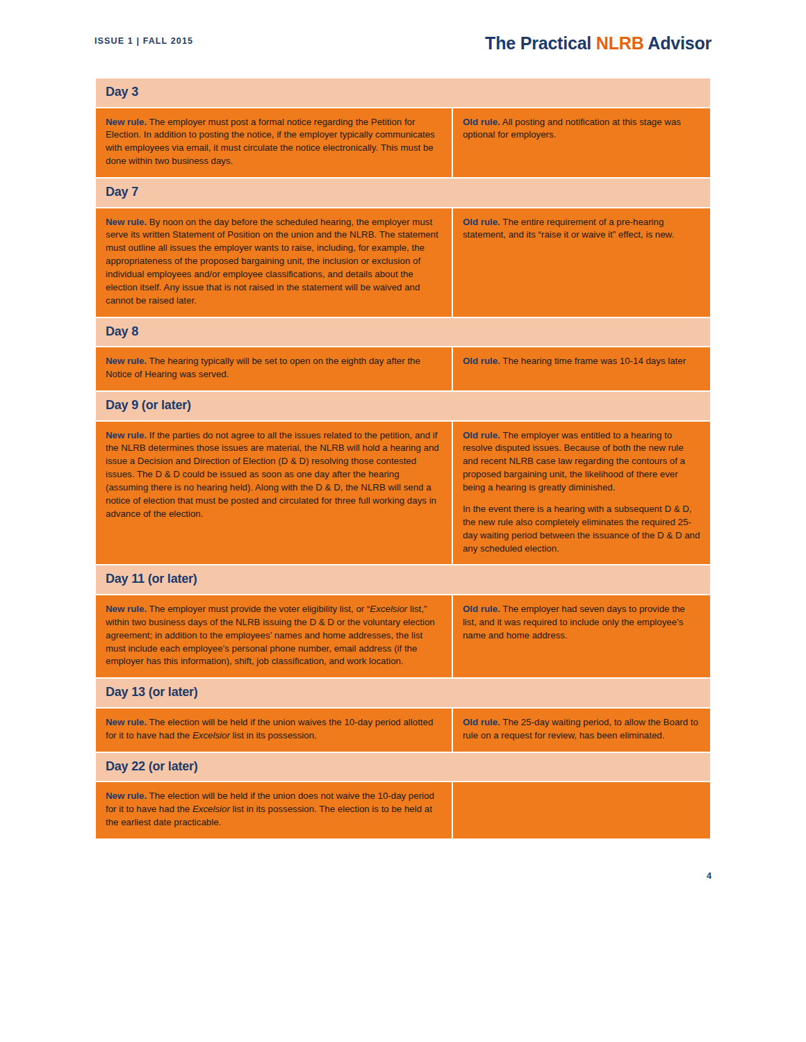ISSUE 1 | FALL 2015
The Practical NLRB Advisor
| Day 3 |
| New rule. The employer must post a formal notice regarding the Petition for Election. In addition to posting the notice, if the employer typically communicates with employees via email, it must circulate the notice electronically. This must be done within two business days. | Old rule. All posting and notification at this stage was optional for employers. |
| Day 7 |
| New rule. By noon on the day before the scheduled hearing, the employer must serve its written Statement of Position on the union and the NLRB. The statement must outline all issues the employer wants to raise, including, for example, the appropriateness of the proposed bargaining unit, the inclusion or exclusion of individual employees and/or employee classifications, and details about the election itself. Any issue that is not raised in the statement will be waived and cannot be raised later. | Old rule. The entire requirement of a pre-hearing statement, and its “raise it or waive it” effect, is new. |
| Day 8 |
| New rule. The hearing typically will be set to open on the eighth day after the Notice of Hearing was served. | Old rule. The hearing time frame was 10-14 days later |
| Day 9 (or later) |
| New rule. If the parties do not agree to all the issues related to the petition, and if the NLRB determines those issues are material, the NLRB will hold a hearing and issue a Decision and Direction of Election (D & D) resolving those contested issues. The D & D could be issued as soon as one day after the hearing (assuming there is no hearing held). Along with the D & D, the NLRB will send a notice of election that must be posted and circulated for three full working days in advance of the election. | Old rule. The employer was entitled to a hearing to resolve disputed issues. Because of both the new rule and recent NLRB case law regarding the contours of a proposed bargaining unit, the likelihood of there ever being a hearing is greatly diminished. In the event there is a hearing with a subsequent D & D, the new rule also completely eliminates the required 25-day waiting period between the issuance of the D & D and any scheduled election. |
| Day 11 (or later) |
| New rule. The employer must provide the voter eligibility list, or “ Excelsior list,” within two business days of the NLRB issuing the D & D or the voluntary election agreement; in addition to the employees’ names and home addresses, the list must include each employee’s personal phone number, email address (if the employer has this information), shift, job classification, and work location. | Old rule. The employer had seven days to provide the list, and it was required to include only the employee’s name and home address. |
| Day 13 (or later) |
| New rule. The election will be held if the union waives the 10-day period allotted for it to have had the Excelsior list in its possession. | Old rule. The 25-day waiting period, to allow the Board to rule on a request for review, has been eliminated. |
| Day 22 (or later) |
| New rule. The election will be held if the union does not waive the 10-day period for it to have had the Excelsior list in its possession. The election is to be held at the earliest date practicable. | |
4